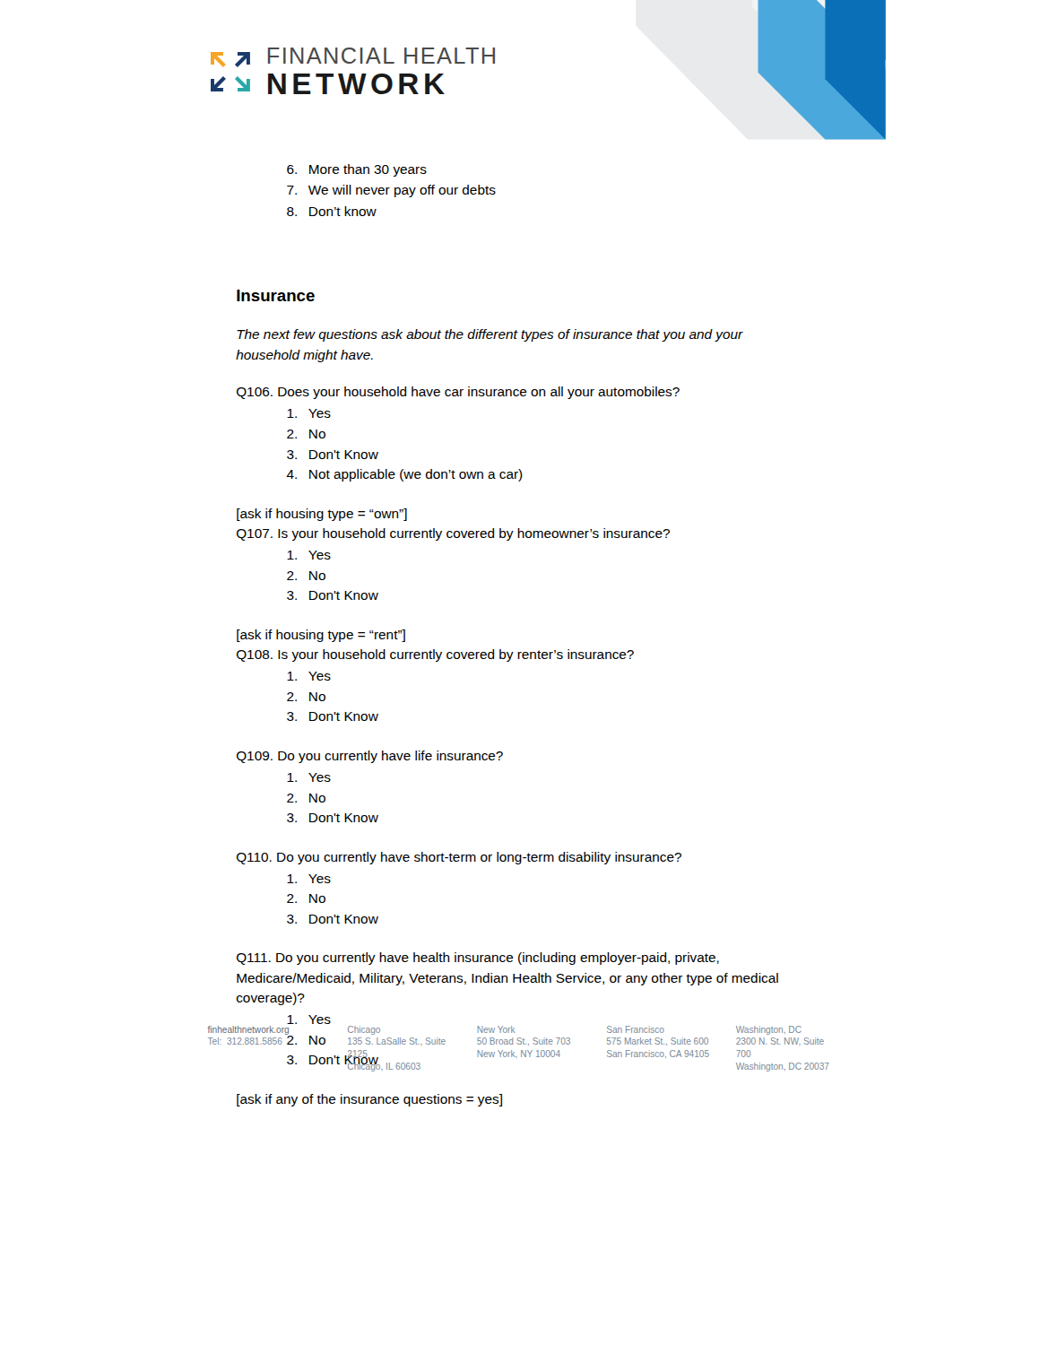FINANCIAL HEALTH
NETWORK
6. More than 30 years
7. We will never pay off our debts
8. Don’t know
Insurance
The next few questions ask about the different types of insurance that you and your household might have.
Q106. Does your household have car insurance on all your automobiles?
1. Yes
2. No
3. Don't Know
4. Not applicable (we don’t own a car)
[ask if housing type = “own”]
Q107. Is your household currently covered by homeowner’s insurance?
1. Yes
2. No
3. Don't Know
[ask if housing type = “rent”]
Q108. Is your household currently covered by renter’s insurance?
1. Yes
2. No
3. Don't Know
Q109. Do you currently have life insurance?
1. Yes
2. No
3. Don't Know
Q110. Do you currently have short-term or long-term disability insurance?
1. Yes
2. No
3. Don't Know
Q111. Do you currently have health insurance (including employer-paid, private, Medicare/Medicaid, Military, Veterans, Indian Health Service, or any other type of medical coverage)?
1. Yes
2. No
3. Don't Know
[ask if any of the insurance questions = yes]
finhealthnetwork.org
Tel: 312.881.5856
Chicago
135 S. LaSalle St., Suite 2125
Chicago, IL 60603
New York
50 Broad St., Suite 703
New York, NY 10004
San Francisco
575 Market St., Suite 600
San Francisco, CA 94105
Washington, DC
2300 N. St. NW, Suite 700
Washington, DC 20037